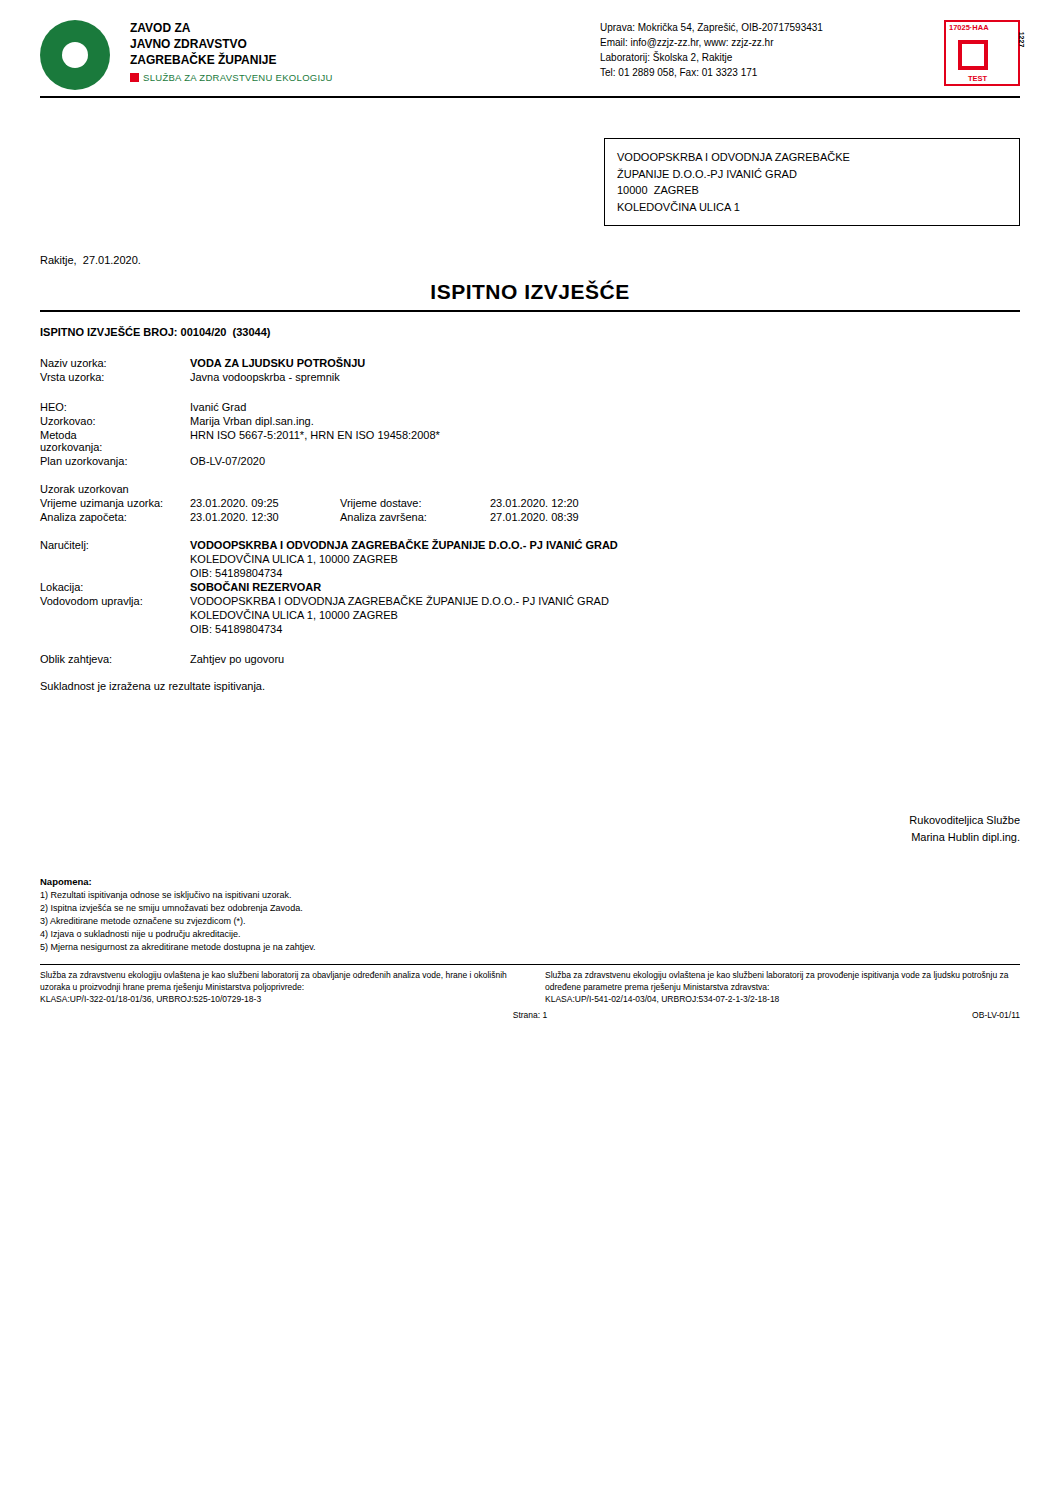ZAVOD ZA
JAVNO ZDRAVSTVO
ZAGREBAČKE ŽUPANIJE
SLUŽBA ZA ZDRAVSTVENU EKOLOGIJU
Uprava: Mokrička 54, Zaprešić, OIB-20717593431
Email: info@zzjz-zz.hr, www: zzjz-zz.hr
Laboratorij: Školska 2, Rakitje
Tel: 01 2889 058, Fax: 01 3323 171
17025·HAA TEST 1227
VODOOPSKRBA I ODVODNJA ZAGREBAČKE
ŽUPANIJE D.O.O.-PJ IVANIĆ GRAD
10000 ZAGREB
KOLEDOVČINA ULICA 1
Rakitje, 27.01.2020.
ISPITNO IZVJEŠĆE
ISPITNO IZVJEŠĆE BROJ: 00104/20 (33044)
| Naziv uzorka: | VODA ZA LJUDSKU POTROŠNJU |
| Vrsta uzorka: | Javna vodoopskrba - spremnik |
| HEO: | Ivanić Grad |
| Uzorkovao: | Marija Vrban dipl.san.ing. |
| Metoda uzorkovanja: | HRN ISO 5667-5:2011*, HRN EN ISO 19458:2008* |
| Plan uzorkovanja: | OB-LV-07/2020 |
| Uzorak uzorkovan |
| Vrijeme uzimanja uzorka: | 23.01.2020. 09:25 | Vrijeme dostave: | 23.01.2020. 12:20 |
| Analiza započeta: | 23.01.2020. 12:30 | Analiza završena: | 27.01.2020. 08:39 |
| Naručitelj: | VODOOPSKRBA I ODVODNJA ZAGREBAČKE ŽUPANIJE D.O.O.- PJ IVANIĆ GRAD |
| | KOLEDOVČINA ULICA 1, 10000 ZAGREB |
| | OIB: 54189804734 |
| Lokacija: | SOBOČANI REZERVOAR |
| Vodovodom upravlja: | VODOOPSKRBA I ODVODNJA ZAGREBAČKE ŽUPANIJE D.O.O.- PJ IVANIĆ GRAD |
| | KOLEDOVČINA ULICA 1, 10000 ZAGREB |
| | OIB: 54189804734 |
| Oblik zahtjeva: | Zahtjev po ugovoru |
Sukladnost je izražena uz rezultate ispitivanja.
Rukovoditeljica Službe
Marina Hublin dipl.ing.
Napomena:
1) Rezultati ispitivanja odnose se isključivo na ispitivani uzorak.
2) Ispitna izvješća se ne smiju umnožavati bez odobrenja Zavoda.
3) Akreditirane metode označene su zvjezdicom (*).
4) Izjava o sukladnosti nije u području akreditacije.
5) Mjerna nesigurnost za akreditirane metode dostupna je na zahtjev.
Služba za zdravstvenu ekologiju ovlaštena je kao službeni laboratorij za obavljanje određenih analiza vode, hrane i okolišnih uzoraka u proizvodnji hrane prema rješenju Ministarstva poljoprivrede:
KLASA:UP/I-322-01/18-01/36, URBROJ:525-10/0729-18-3
Služba za zdravstvenu ekologiju ovlaštena je kao službeni laboratorij za provođenje ispitivanja vode za ljudsku potrošnju za određene parametre prema rješenju Ministarstva zdravstva:
KLASA:UP/I-541-02/14-03/04, URBROJ:534-07-2-1-3/2-18-18
Strana: 1 OB-LV-01/11